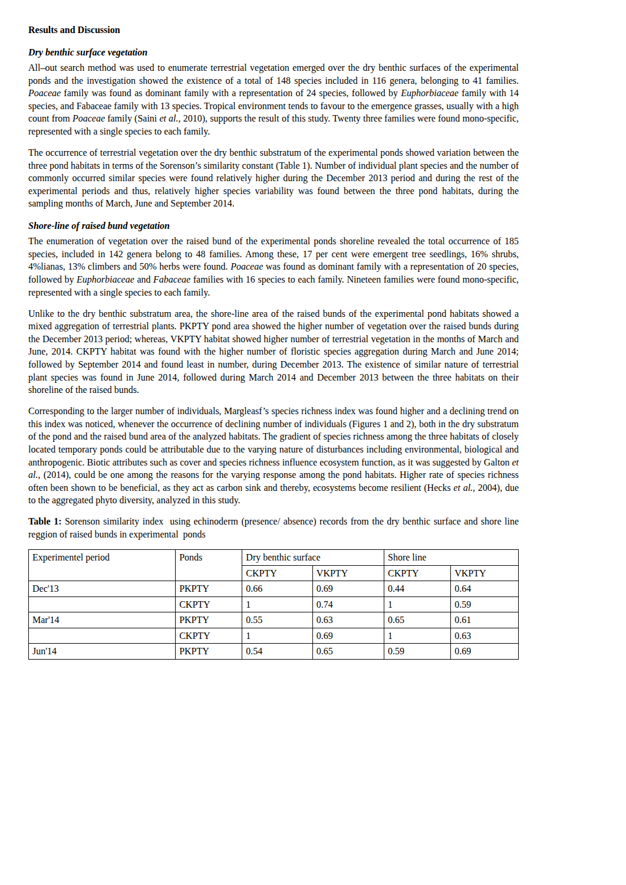Results and Discussion
Dry benthic surface vegetation
All–out search method was used to enumerate terrestrial vegetation emerged over the dry benthic surfaces of the experimental ponds and the investigation showed the existence of a total of 148 species included in 116 genera, belonging to 41 families. Poaceae family was found as dominant family with a representation of 24 species, followed by Euphorbiaceae family with 14 species, and Fabaceae family with 13 species. Tropical environment tends to favour to the emergence grasses, usually with a high count from Poaceae family (Saini et al., 2010), supports the result of this study. Twenty three families were found mono-specific, represented with a single species to each family.
The occurrence of terrestrial vegetation over the dry benthic substratum of the experimental ponds showed variation between the three pond habitats in terms of the Sorenson’s similarity constant (Table 1). Number of individual plant species and the number of commonly occurred similar species were found relatively higher during the December 2013 period and during the rest of the experimental periods and thus, relatively higher species variability was found between the three pond habitats, during the sampling months of March, June and September 2014.
Shore-line of raised bund vegetation
The enumeration of vegetation over the raised bund of the experimental ponds shoreline revealed the total occurrence of 185 species, included in 142 genera belong to 48 families. Among these, 17 per cent were emergent tree seedlings, 16% shrubs, 4%lianas, 13% climbers and 50% herbs were found. Poaceae was found as dominant family with a representation of 20 species, followed by Euphorbiaceae and Fabaceae families with 16 species to each family. Nineteen families were found mono-specific, represented with a single species to each family.
Unlike to the dry benthic substratum area, the shore-line area of the raised bunds of the experimental pond habitats showed a mixed aggregation of terrestrial plants. PKPTY pond area showed the higher number of vegetation over the raised bunds during the December 2013 period; whereas, VKPTY habitat showed higher number of terrestrial vegetation in the months of March and June, 2014. CKPTY habitat was found with the higher number of floristic species aggregation during March and June 2014; followed by September 2014 and found least in number, during December 2013. The existence of similar nature of terrestrial plant species was found in June 2014, followed during March 2014 and December 2013 between the three habitats on their shoreline of the raised bunds.
Corresponding to the larger number of individuals, Margleasf’s species richness index was found higher and a declining trend on this index was noticed, whenever the occurrence of declining number of individuals (Figures 1 and 2), both in the dry substratum of the pond and the raised bund area of the analyzed habitats. The gradient of species richness among the three habitats of closely located temporary ponds could be attributable due to the varying nature of disturbances including environmental, biological and anthropogenic. Biotic attributes such as cover and species richness influence ecosystem function, as it was suggested by Galton et al., (2014), could be one among the reasons for the varying response among the pond habitats. Higher rate of species richness often been shown to be beneficial, as they act as carbon sink and thereby, ecosystems become resilient (Hecks et al., 2004), due to the aggregated phyto diversity, analyzed in this study.
Table 1: Sorenson similarity index using echinoderm (presence/ absence) records from the dry benthic surface and shore line reggion of raised bunds in experimental ponds
| Experimentel period | Ponds | Dry benthic surface | Shore line |
| CKPTY | VKPTY | CKPTY | VKPTY |
| Dec'13 | PKPTY | 0.66 | 0.69 | 0.44 | 0.64 |
| | CKPTY | 1 | 0.74 | 1 | 0.59 |
| Mar'14 | PKPTY | 0.55 | 0.63 | 0.65 | 0.61 |
| | CKPTY | 1 | 0.69 | 1 | 0.63 |
| Jun'14 | PKPTY | 0.54 | 0.65 | 0.59 | 0.69 |